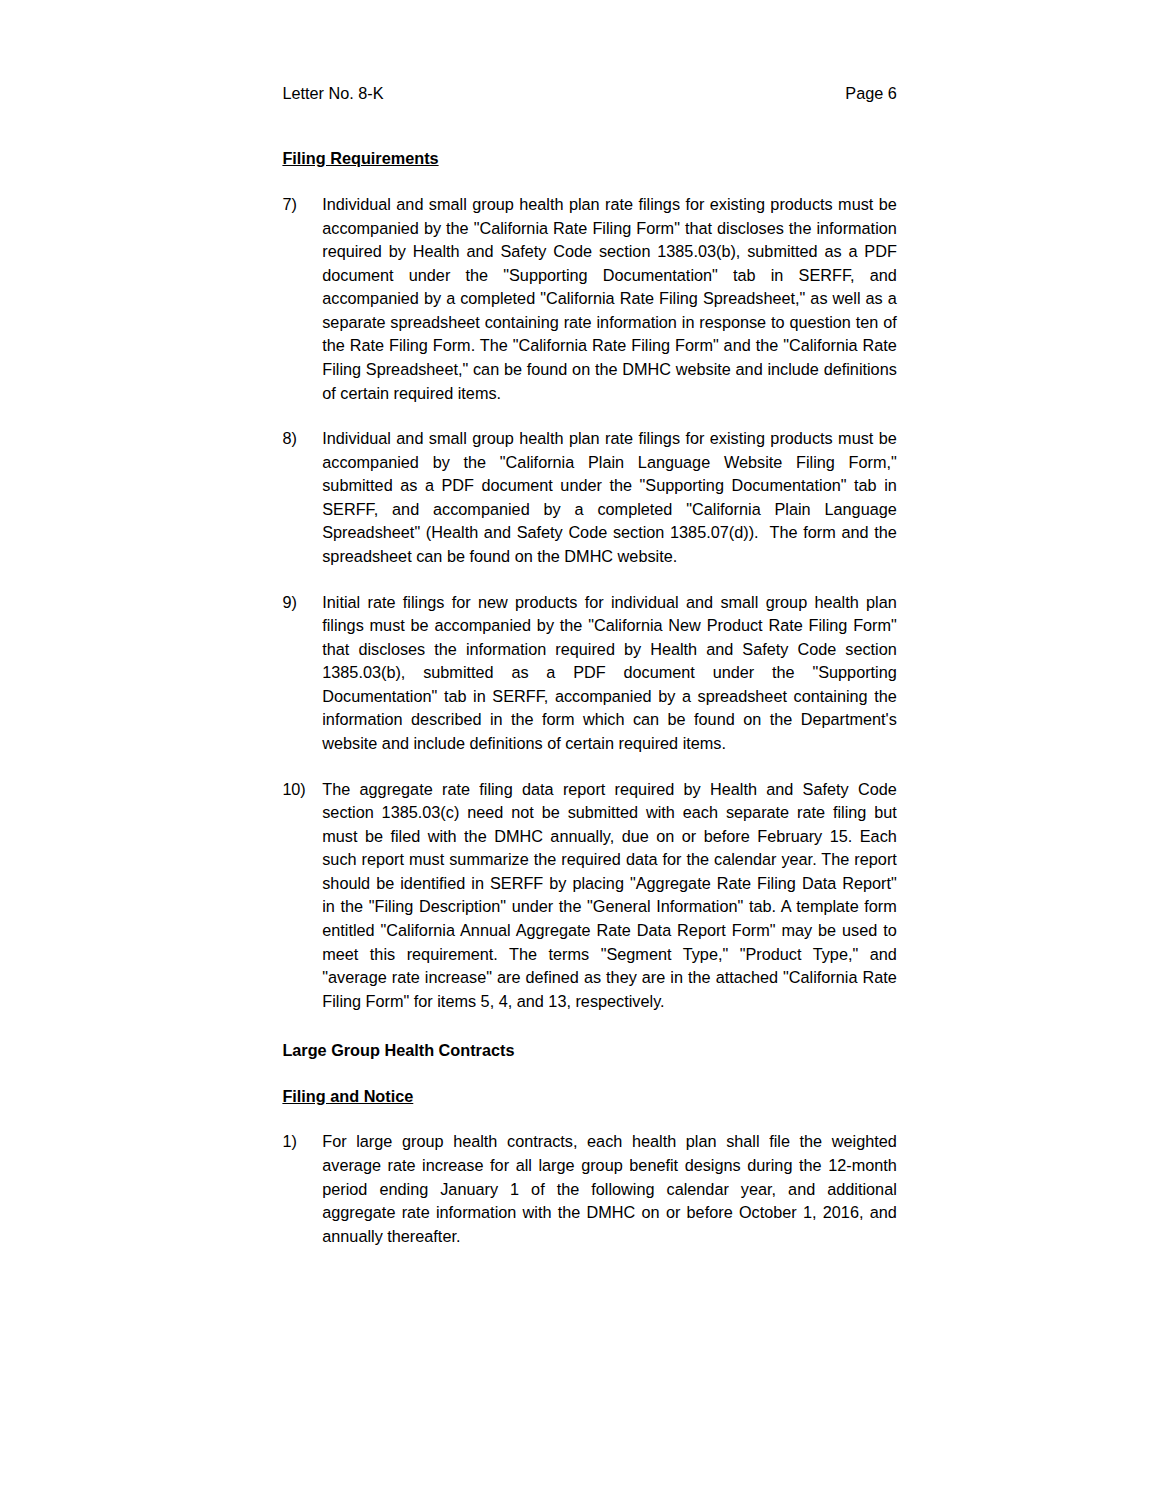Letter No. 8-K Page 6
Filing Requirements
7) Individual and small group health plan rate filings for existing products must be accompanied by the "California Rate Filing Form" that discloses the information required by Health and Safety Code section 1385.03(b), submitted as a PDF document under the "Supporting Documentation" tab in SERFF, and accompanied by a completed "California Rate Filing Spreadsheet," as well as a separate spreadsheet containing rate information in response to question ten of the Rate Filing Form. The "California Rate Filing Form" and the "California Rate Filing Spreadsheet," can be found on the DMHC website and include definitions of certain required items.
8) Individual and small group health plan rate filings for existing products must be accompanied by the "California Plain Language Website Filing Form," submitted as a PDF document under the "Supporting Documentation" tab in SERFF, and accompanied by a completed "California Plain Language Spreadsheet" (Health and Safety Code section 1385.07(d)). The form and the spreadsheet can be found on the DMHC website.
9) Initial rate filings for new products for individual and small group health plan filings must be accompanied by the "California New Product Rate Filing Form" that discloses the information required by Health and Safety Code section 1385.03(b), submitted as a PDF document under the "Supporting Documentation" tab in SERFF, accompanied by a spreadsheet containing the information described in the form which can be found on the Department's website and include definitions of certain required items.
10) The aggregate rate filing data report required by Health and Safety Code section 1385.03(c) need not be submitted with each separate rate filing but must be filed with the DMHC annually, due on or before February 15. Each such report must summarize the required data for the calendar year. The report should be identified in SERFF by placing "Aggregate Rate Filing Data Report" in the "Filing Description" under the "General Information" tab. A template form entitled "California Annual Aggregate Rate Data Report Form" may be used to meet this requirement. The terms "Segment Type," "Product Type," and "average rate increase" are defined as they are in the attached "California Rate Filing Form" for items 5, 4, and 13, respectively.
Large Group Health Contracts
Filing and Notice
1) For large group health contracts, each health plan shall file the weighted average rate increase for all large group benefit designs during the 12-month period ending January 1 of the following calendar year, and additional aggregate rate information with the DMHC on or before October 1, 2016, and annually thereafter.